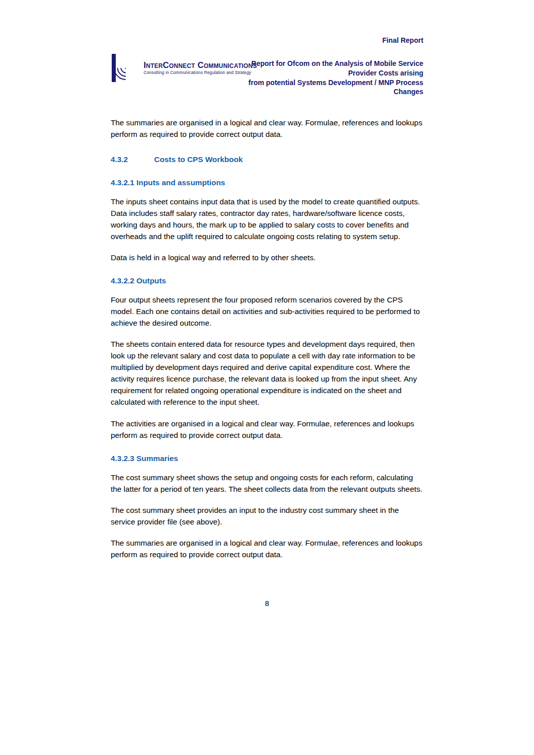Final Report
InterConnect Communications
Consulting in Communications Regulation and Strategy
Report for Ofcom on the Analysis of Mobile Service Provider Costs arising
from potential Systems Development / MNP Process Changes
The summaries are organised in a logical and clear way. Formulae, references and lookups perform as required to provide correct output data.
4.3.2 Costs to CPS Workbook
4.3.2.1 Inputs and assumptions
The inputs sheet contains input data that is used by the model to create quantified outputs. Data includes staff salary rates, contractor day rates, hardware/software licence costs, working days and hours, the mark up to be applied to salary costs to cover benefits and overheads and the uplift required to calculate ongoing costs relating to system setup.
Data is held in a logical way and referred to by other sheets.
4.3.2.2 Outputs
Four output sheets represent the four proposed reform scenarios covered by the CPS model. Each one contains detail on activities and sub-activities required to be performed to achieve the desired outcome.
The sheets contain entered data for resource types and development days required, then look up the relevant salary and cost data to populate a cell with day rate information to be multiplied by development days required and derive capital expenditure cost. Where the activity requires licence purchase, the relevant data is looked up from the input sheet. Any requirement for related ongoing operational expenditure is indicated on the sheet and calculated with reference to the input sheet.
The activities are organised in a logical and clear way. Formulae, references and lookups perform as required to provide correct output data.
4.3.2.3 Summaries
The cost summary sheet shows the setup and ongoing costs for each reform, calculating the latter for a period of ten years. The sheet collects data from the relevant outputs sheets.
The cost summary sheet provides an input to the industry cost summary sheet in the service provider file (see above).
The summaries are organised in a logical and clear way. Formulae, references and lookups perform as required to provide correct output data.
8